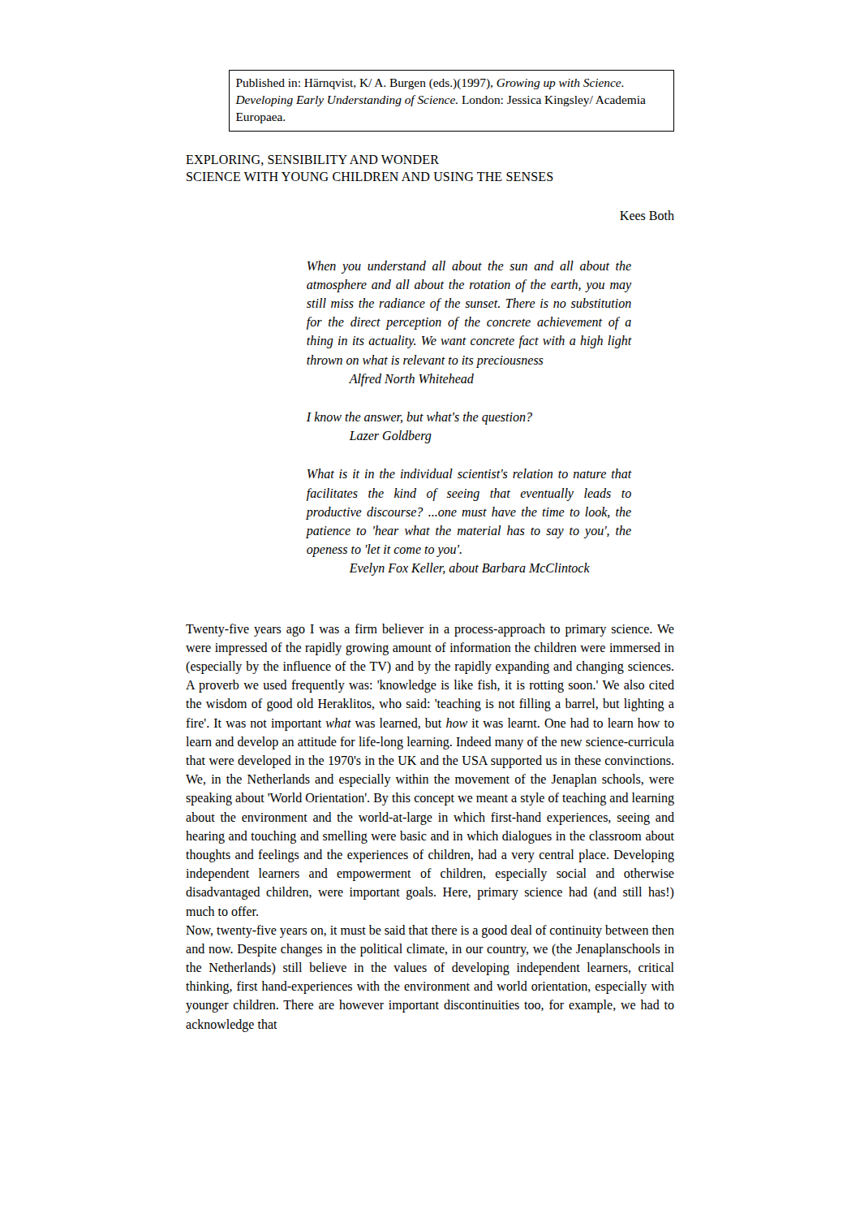Published in: Härnqvist, K/ A. Burgen (eds.)(1997), Growing up with Science. Developing Early Understanding of Science. London: Jessica Kingsley/ Academia Europaea.
Exploring, sensibility and wonderScience with young children and using the senses
Kees Both
When you understand all about the sun and all about the atmosphere and all about the rotation of the earth, you may still miss the radiance of the sunset. There is no substitution for the direct perception of the concrete achievement of a thing in its actuality. We want concrete fact with a high light thrown on what is relevant to its preciousness Alfred North Whitehead
I know the answer, but what's the question? Lazer Goldberg
What is it in the individual scientist's relation to nature that facilitates the kind of seeing that eventually leads to productive discourse? ...one must have the time to look, the patience to 'hear what the material has to say to you', the openess to 'let it come to you'. Evelyn Fox Keller, about Barbara McClintock
Twenty-five years ago I was a firm believer in a process-approach to primary science. We were impressed of the rapidly growing amount of information the children were immersed in (especially by the influence of the TV) and by the rapidly expanding and changing sciences. A proverb we used frequently was: 'knowledge is like fish, it is rotting soon.' We also cited the wisdom of good old Heraklitos, who said: 'teaching is not filling a barrel, but lighting a fire'. It was not important what was learned, but how it was learnt. One had to learn how to learn and develop an attitude for life-long learning. Indeed many of the new science-curricula that were developed in the 1970's in the UK and the USA supported us in these convinctions. We, in the Netherlands and especially within the movement of the Jenaplan schools, were speaking about 'World Orientation'. By this concept we meant a style of teaching and learning about the environment and the world-at-large in which first-hand experiences, seeing and hearing and touching and smelling were basic and in which dialogues in the classroom about thoughts and feelings and the experiences of children, had a very central place. Developing independent learners and empowerment of children, especially social and otherwise disadvantaged children, were important goals. Here, primary science had (and still has!) much to offer.
Now, twenty-five years on, it must be said that there is a good deal of continuity between then and now. Despite changes in the political climate, in our country, we (the Jenaplanschools in the Netherlands) still believe in the values of developing independent learners, critical thinking, first hand-experiences with the environment and world orientation, especially with younger children. There are however important discontinuities too, for example, we had to acknowledge that